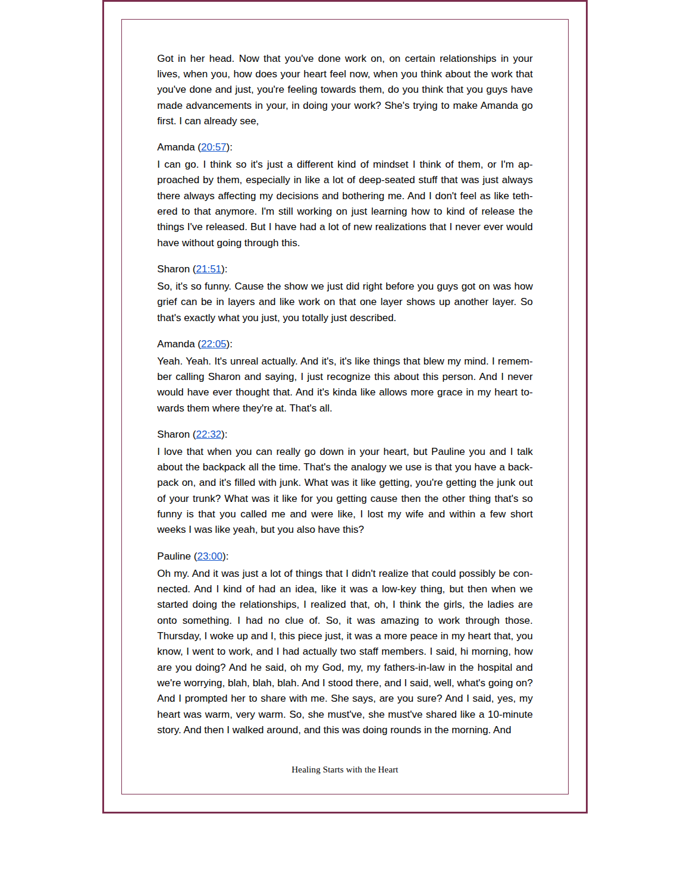Got in her head. Now that you've done work on, on certain relationships in your lives, when you, how does your heart feel now, when you think about the work that you've done and just, you're feeling towards them, do you think that you guys have made advancements in your, in doing your work? She's trying to make Amanda go first. I can already see,
Amanda (20:57):
I can go. I think so it's just a different kind of mindset I think of them, or I'm approached by them, especially in like a lot of deep-seated stuff that was just always there always affecting my decisions and bothering me. And I don't feel as like tethered to that anymore. I'm still working on just learning how to kind of release the things I've released. But I have had a lot of new realizations that I never ever would have without going through this.
Sharon (21:51):
So, it's so funny. Cause the show we just did right before you guys got on was how grief can be in layers and like work on that one layer shows up another layer. So that's exactly what you just, you totally just described.
Amanda (22:05):
Yeah. Yeah. It's unreal actually. And it's, it's like things that blew my mind. I remember calling Sharon and saying, I just recognize this about this person. And I never would have ever thought that. And it's kinda like allows more grace in my heart towards them where they're at. That's all.
Sharon (22:32):
I love that when you can really go down in your heart, but Pauline you and I talk about the backpack all the time. That's the analogy we use is that you have a backpack on, and it's filled with junk. What was it like getting, you're getting the junk out of your trunk? What was it like for you getting cause then the other thing that's so funny is that you called me and were like, I lost my wife and within a few short weeks I was like yeah, but you also have this?
Pauline (23:00):
Oh my. And it was just a lot of things that I didn't realize that could possibly be connected. And I kind of had an idea, like it was a low-key thing, but then when we started doing the relationships, I realized that, oh, I think the girls, the ladies are onto something. I had no clue of. So, it was amazing to work through those. Thursday, I woke up and I, this piece just, it was a more peace in my heart that, you know, I went to work, and I had actually two staff members. I said, hi morning, how are you doing? And he said, oh my God, my, my fathers-in-law in the hospital and we're worrying, blah, blah, blah. And I stood there, and I said, well, what's going on? And I prompted her to share with me. She says, are you sure? And I said, yes, my heart was warm, very warm. So, she must've, she must've shared like a 10-minute story. And then I walked around, and this was doing rounds in the morning. And
Healing Starts with the Heart